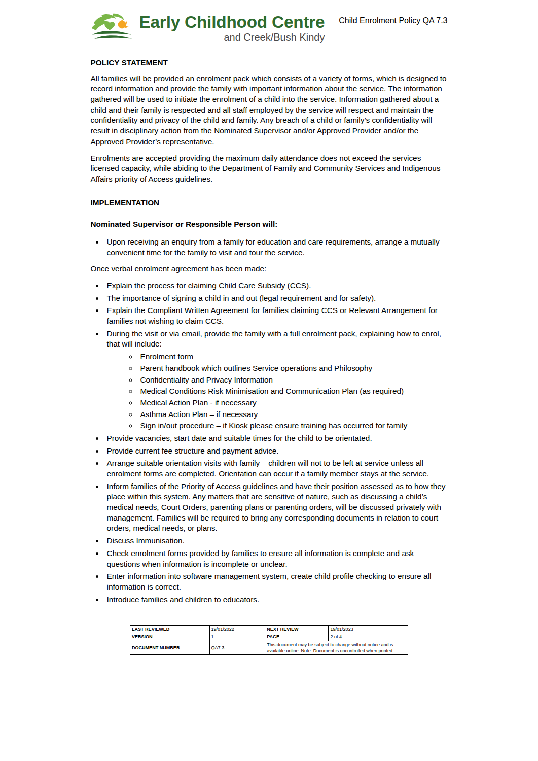Early Childhood Centre
and Creek/Bush Kindy
Child Enrolment Policy QA 7.3
POLICY STATEMENT
All families will be provided an enrolment pack which consists of a variety of forms, which is designed to record information and provide the family with important information about the service. The information gathered will be used to initiate the enrolment of a child into the service. Information gathered about a child and their family is respected and all staff employed by the service will respect and maintain the confidentiality and privacy of the child and family. Any breach of a child or family’s confidentiality will result in disciplinary action from the Nominated Supervisor and/or Approved Provider and/or the Approved Provider’s representative.
Enrolments are accepted providing the maximum daily attendance does not exceed the services licensed capacity, while abiding to the Department of Family and Community Services and Indigenous Affairs priority of Access guidelines.
IMPLEMENTATION
Nominated Supervisor or Responsible Person will:
Upon receiving an enquiry from a family for education and care requirements, arrange a mutually convenient time for the family to visit and tour the service.
Once verbal enrolment agreement has been made:
Explain the process for claiming Child Care Subsidy (CCS).
The importance of signing a child in and out (legal requirement and for safety).
Explain the Compliant Written Agreement for families claiming CCS or Relevant Arrangement for families not wishing to claim CCS.
During the visit or via email, provide the family with a full enrolment pack, explaining how to enrol, that will include:
Enrolment form
Parent handbook which outlines Service operations and Philosophy
Confidentiality and Privacy Information
Medical Conditions Risk Minimisation and Communication Plan (as required)
Medical Action Plan - if necessary
Asthma Action Plan – if necessary
Sign in/out procedure – if Kiosk please ensure training has occurred for family
Provide vacancies, start date and suitable times for the child to be orientated.
Provide current fee structure and payment advice.
Arrange suitable orientation visits with family – children will not to be left at service unless all enrolment forms are completed. Orientation can occur if a family member stays at the service.
Inform families of the Priority of Access guidelines and have their position assessed as to how they place within this system. Any matters that are sensitive of nature, such as discussing a child’s medical needs, Court Orders, parenting plans or parenting orders, will be discussed privately with management. Families will be required to bring any corresponding documents in relation to court orders, medical needs, or plans.
Discuss Immunisation.
Check enrolment forms provided by families to ensure all information is complete and ask questions when information is incomplete or unclear.
Enter information into software management system, create child profile checking to ensure all information is correct.
Introduce families and children to educators.
| LAST REVIEWED | 19/01/2022 | NEXT REVIEW | 19/01/2023 |
| VERSION | 1 | PAGE | 2 of 4 |
| DOCUMENT NUMBER | QA7.3 | This document may be subject to change without notice and is available online. Note: Document is uncontrolled when printed. |